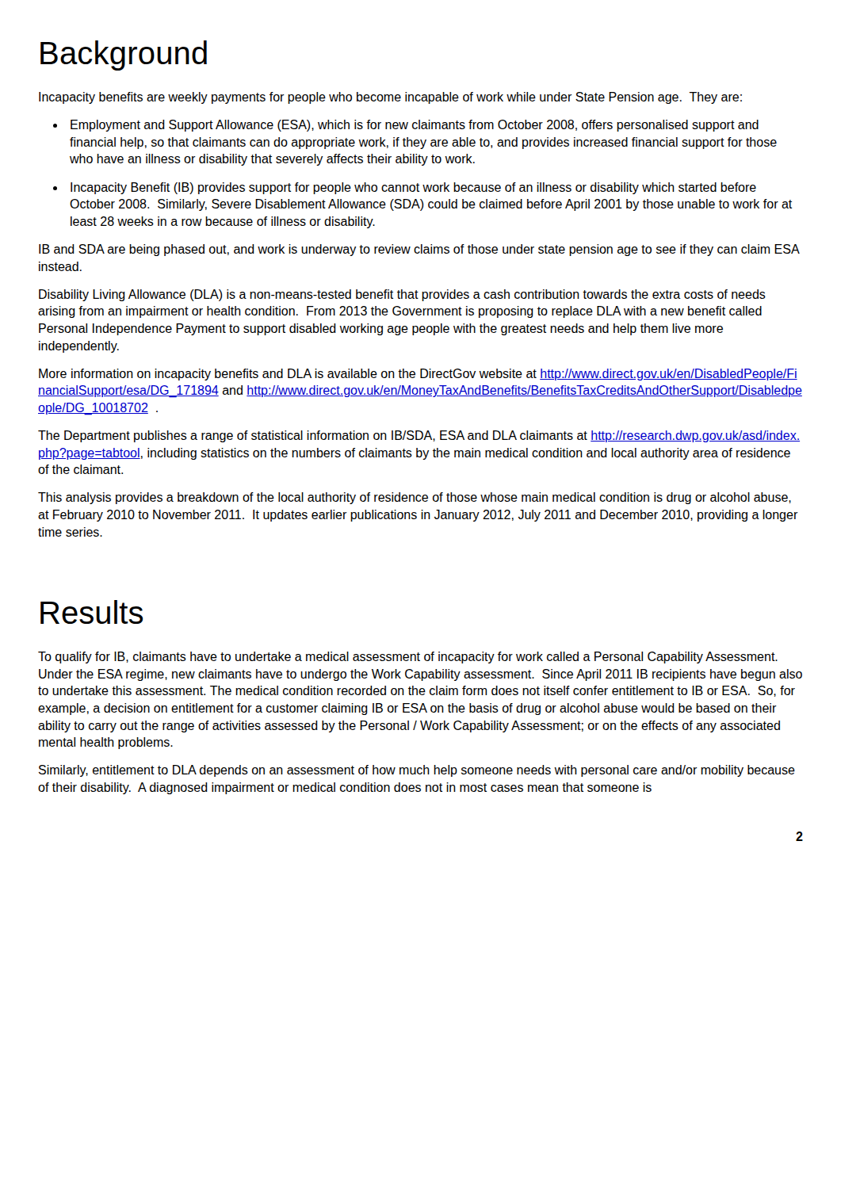Background
Incapacity benefits are weekly payments for people who become incapable of work while under State Pension age. They are:
Employment and Support Allowance (ESA), which is for new claimants from October 2008, offers personalised support and financial help, so that claimants can do appropriate work, if they are able to, and provides increased financial support for those who have an illness or disability that severely affects their ability to work.
Incapacity Benefit (IB) provides support for people who cannot work because of an illness or disability which started before October 2008. Similarly, Severe Disablement Allowance (SDA) could be claimed before April 2001 by those unable to work for at least 28 weeks in a row because of illness or disability.
IB and SDA are being phased out, and work is underway to review claims of those under state pension age to see if they can claim ESA instead.
Disability Living Allowance (DLA) is a non-means-tested benefit that provides a cash contribution towards the extra costs of needs arising from an impairment or health condition. From 2013 the Government is proposing to replace DLA with a new benefit called Personal Independence Payment to support disabled working age people with the greatest needs and help them live more independently.
More information on incapacity benefits and DLA is available on the DirectGov website at http://www.direct.gov.uk/en/DisabledPeople/FinancialSupport/esa/DG_171894 and http://www.direct.gov.uk/en/MoneyTaxAndBenefits/BenefitsTaxCreditsAndOtherSupport/Disabledpeople/DG_10018702 .
The Department publishes a range of statistical information on IB/SDA, ESA and DLA claimants at http://research.dwp.gov.uk/asd/index.php?page=tabtool, including statistics on the numbers of claimants by the main medical condition and local authority area of residence of the claimant.
This analysis provides a breakdown of the local authority of residence of those whose main medical condition is drug or alcohol abuse, at February 2010 to November 2011. It updates earlier publications in January 2012, July 2011 and December 2010, providing a longer time series.
Results
To qualify for IB, claimants have to undertake a medical assessment of incapacity for work called a Personal Capability Assessment. Under the ESA regime, new claimants have to undergo the Work Capability assessment. Since April 2011 IB recipients have begun also to undertake this assessment. The medical condition recorded on the claim form does not itself confer entitlement to IB or ESA. So, for example, a decision on entitlement for a customer claiming IB or ESA on the basis of drug or alcohol abuse would be based on their ability to carry out the range of activities assessed by the Personal / Work Capability Assessment; or on the effects of any associated mental health problems.
Similarly, entitlement to DLA depends on an assessment of how much help someone needs with personal care and/or mobility because of their disability. A diagnosed impairment or medical condition does not in most cases mean that someone is
2